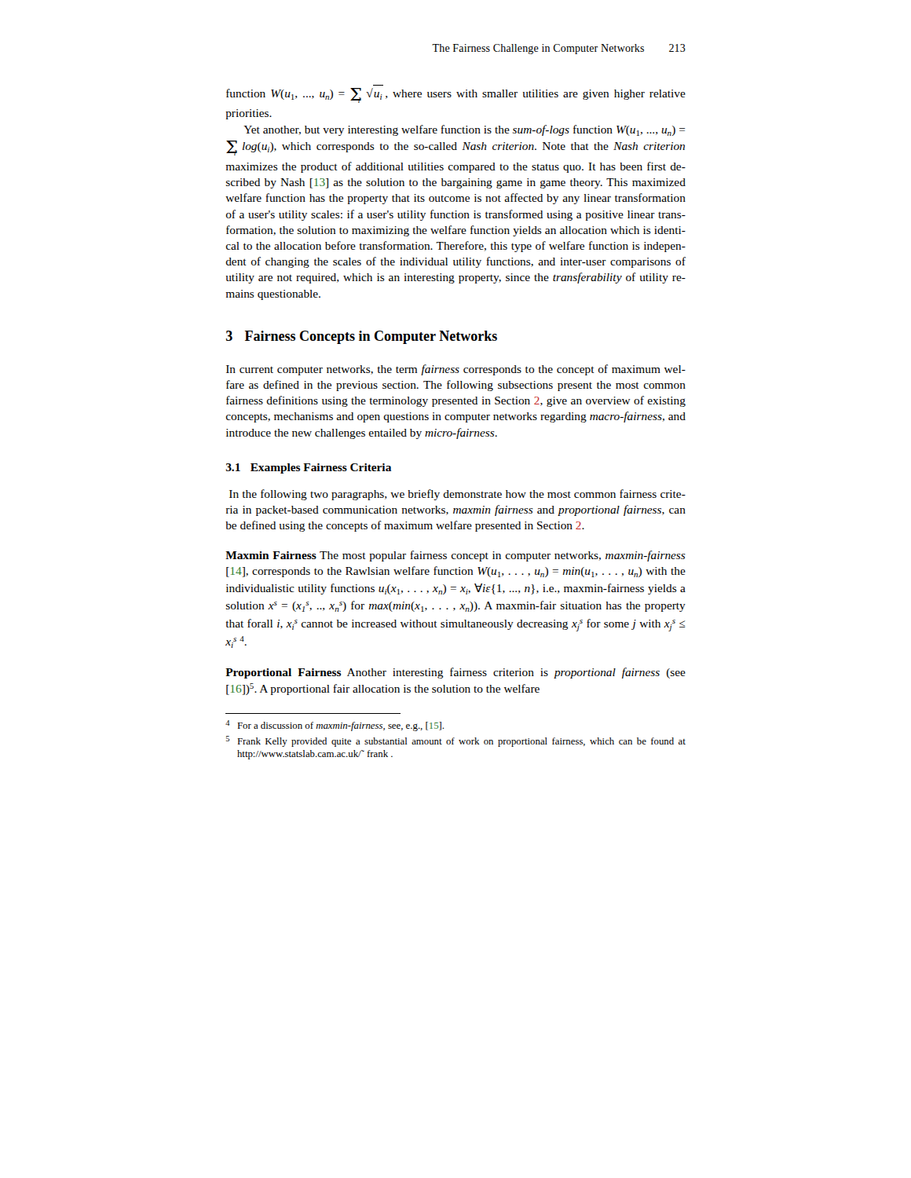The Fairness Challenge in Computer Networks213
function W(u1, ..., un) = Σi √ui, where users with smaller utilities are given higher relative priorities.
Yet another, but very interesting welfare function is the sum-of-logs function W(u1, ..., un) = Σi log(ui), which corresponds to the so-called Nash criterion. Note that the Nash criterion maximizes the product of additional utilities compared to the status quo. It has been first described by Nash [13] as the solution to the bargaining game in game theory. This maximized welfare function has the property that its outcome is not affected by any linear transformation of a user's utility scales: if a user's utility function is transformed using a positive linear transformation, the solution to maximizing the welfare function yields an allocation which is identical to the allocation before transformation. Therefore, this type of welfare function is independent of changing the scales of the individual utility functions, and inter-user comparisons of utility are not required, which is an interesting property, since the transferability of utility remains questionable.
3 Fairness Concepts in Computer Networks
In current computer networks, the term fairness corresponds to the concept of maximum welfare as defined in the previous section. The following subsections present the most common fairness definitions using the terminology presented in Section 2, give an overview of existing concepts, mechanisms and open questions in computer networks regarding macro-fairness, and introduce the new challenges entailed by micro-fairness.
3.1 Examples Fairness Criteria
In the following two paragraphs, we briefly demonstrate how the most common fairness criteria in packet-based communication networks, maxmin fairness and proportional fairness, can be defined using the concepts of maximum welfare presented in Section 2.
Maxmin Fairness The most popular fairness concept in computer networks, maxmin-fairness [14], corresponds to the Rawlsian welfare function W(u1, . . . , un) = min(u1, . . . , un) with the individualistic utility functions ui(x1, . . . , xn) = xi, ∀iε{1, ..., n}, i.e., maxmin-fairness yields a solution xs = (x1s, .., xns) for max(min(x1, . . . , xn)). A maxmin-fair situation has the property that forall i, xis cannot be increased without simultaneously decreasing xjs for some j with xjs ≤ xis 4.
Proportional Fairness Another interesting fairness criterion is proportional fairness (see [16])5. A proportional fair allocation is the solution to the welfare
4 For a discussion of maxmin-fairness, see, e.g., [15].
5 Frank Kelly provided quite a substantial amount of work on proportional fairness, which can be found at http://www.statslab.cam.ac.uk/˜ frank .